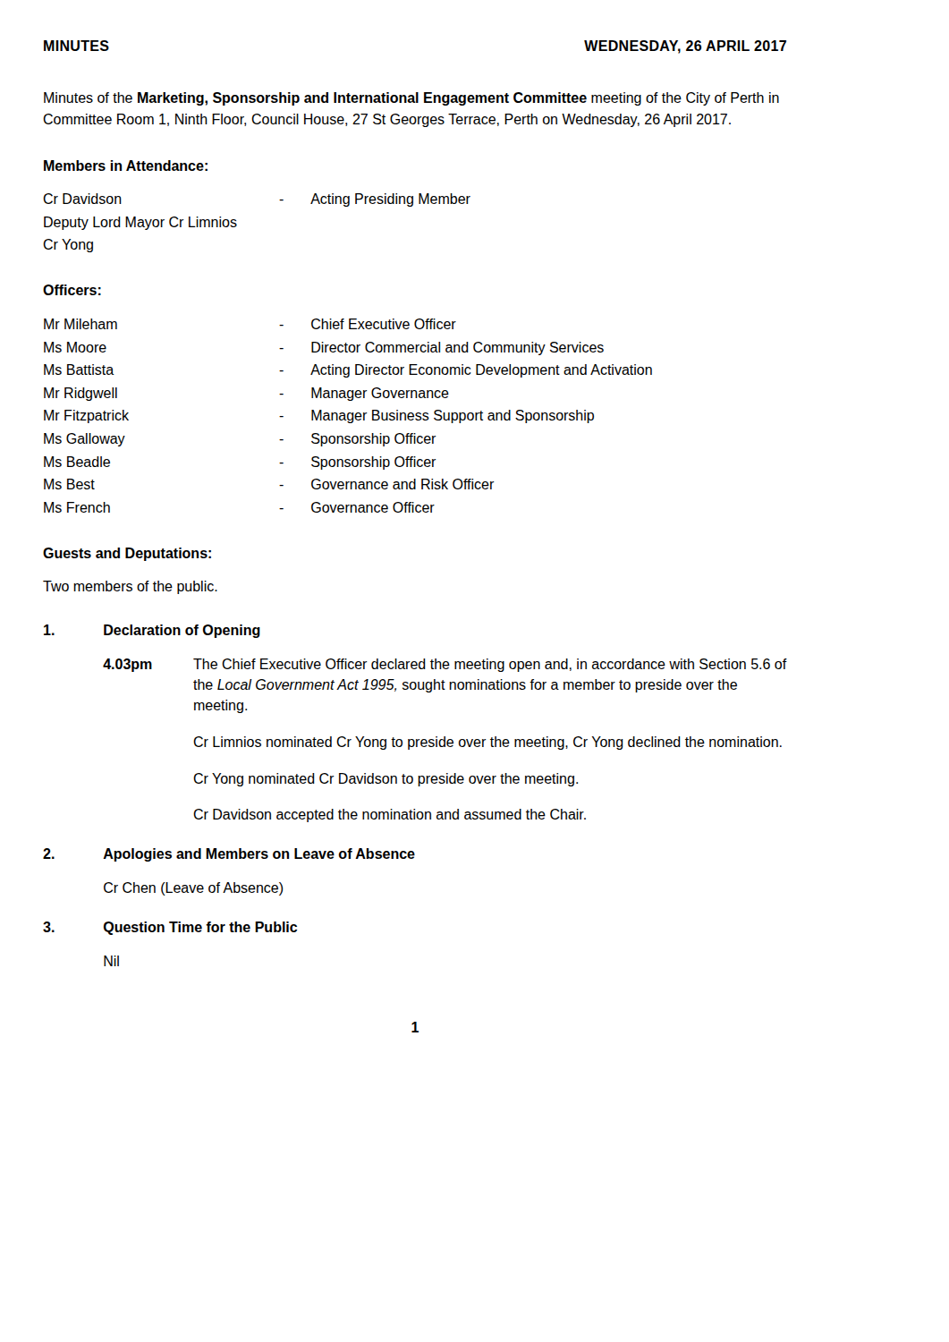MINUTES
WEDNESDAY, 26 APRIL 2017
Minutes of the Marketing, Sponsorship and International Engagement Committee meeting of the City of Perth in Committee Room 1, Ninth Floor, Council House, 27 St Georges Terrace, Perth on Wednesday, 26 April 2017.
Members in Attendance:
| Cr Davidson | - | Acting Presiding Member |
| Deputy Lord Mayor Cr Limnios | | |
| Cr Yong | | |
Officers:
| Mr Mileham | - | Chief Executive Officer |
| Ms Moore | - | Director Commercial and Community Services |
| Ms Battista | - | Acting Director Economic Development and Activation |
| Mr Ridgwell | - | Manager Governance |
| Mr Fitzpatrick | - | Manager Business Support and Sponsorship |
| Ms Galloway | - | Sponsorship Officer |
| Ms Beadle | - | Sponsorship Officer |
| Ms Best | - | Governance and Risk Officer |
| Ms French | - | Governance Officer |
Guests and Deputations:
Two members of the public.
Declaration of Opening
4.03pm
The Chief Executive Officer declared the meeting open and, in accordance with Section 5.6 of the Local Government Act 1995, sought nominations for a member to preside over the meeting.
Cr Limnios nominated Cr Yong to preside over the meeting, Cr Yong declined the nomination.
Cr Yong nominated Cr Davidson to preside over the meeting.
Cr Davidson accepted the nomination and assumed the Chair.
Apologies and Members on Leave of Absence
Cr Chen (Leave of Absence)
Question Time for the Public
Nil
1